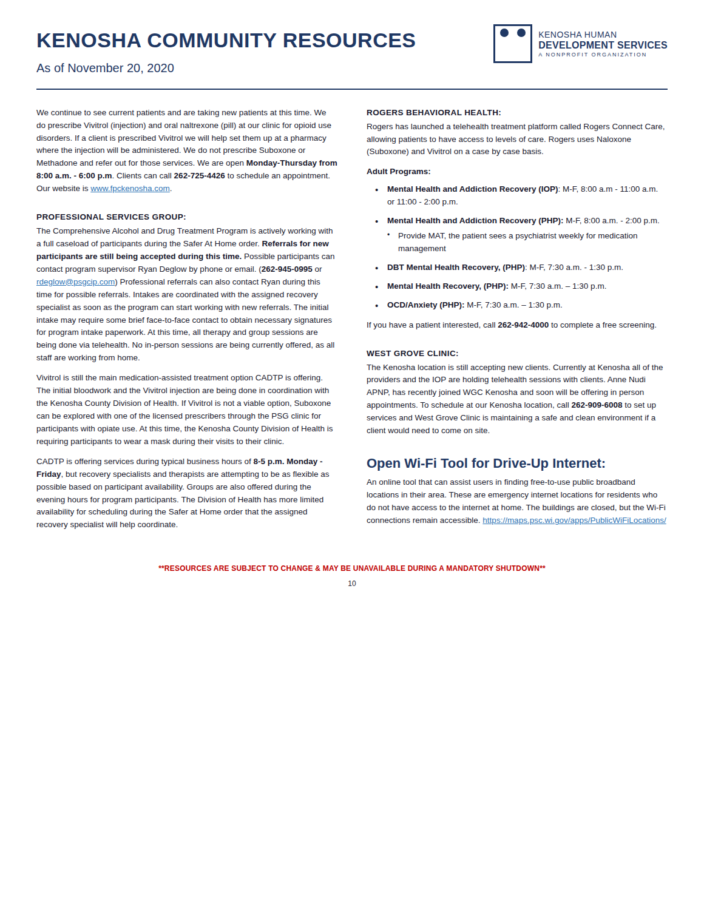KENOSHA COMMUNITY RESOURCES
As of November 20, 2020
KENOSHA HUMAN
DEVELOPMENT SERVICES
A NONPROFIT ORGANIZATION
We continue to see current patients and are taking new patients at this time. We do prescribe Vivitrol (injection) and oral naltrexone (pill) at our clinic for opioid use disorders. If a client is prescribed Vivitrol we will help set them up at a pharmacy where the injection will be administered. We do not prescribe Suboxone or Methadone and refer out for those services. We are open Monday-Thursday from 8:00 a.m. - 6:00 p.m. Clients can call 262-725-4426 to schedule an appointment. Our website is www.fpckenosha.com.
PROFESSIONAL SERVICES GROUP:
The Comprehensive Alcohol and Drug Treatment Program is actively working with a full caseload of participants during the Safer At Home order. Referrals for new participants are still being accepted during this time. Possible participants can contact program supervisor Ryan Deglow by phone or email. (262-945-0995 or rdeglow@psgcip.com) Professional referrals can also contact Ryan during this time for possible referrals. Intakes are coordinated with the assigned recovery specialist as soon as the program can start working with new referrals. The initial intake may require some brief face-to-face contact to obtain necessary signatures for program intake paperwork. At this time, all therapy and group sessions are being done via telehealth. No in-person sessions are being currently offered, as all staff are working from home.
Vivitrol is still the main medication-assisted treatment option CADTP is offering. The initial bloodwork and the Vivitrol injection are being done in coordination with the Kenosha County Division of Health. If Vivitrol is not a viable option, Suboxone can be explored with one of the licensed prescribers through the PSG clinic for participants with opiate use. At this time, the Kenosha County Division of Health is requiring participants to wear a mask during their visits to their clinic.
CADTP is offering services during typical business hours of 8-5 p.m. Monday - Friday, but recovery specialists and therapists are attempting to be as flexible as possible based on participant availability. Groups are also offered during the evening hours for program participants. The Division of Health has more limited availability for scheduling during the Safer at Home order that the assigned recovery specialist will help coordinate.
ROGERS BEHAVIORAL HEALTH:
Rogers has launched a telehealth treatment platform called Rogers Connect Care, allowing patients to have access to levels of care. Rogers uses Naloxone (Suboxone) and Vivitrol on a case by case basis.
Adult Programs:
Mental Health and Addiction Recovery (IOP): M-F, 8:00 a.m - 11:00 a.m. or 11:00 - 2:00 p.m.
Mental Health and Addiction Recovery (PHP): M-F, 8:00 a.m. - 2:00 p.m.
Provide MAT, the patient sees a psychiatrist weekly for medication management
DBT Mental Health Recovery, (PHP): M-F, 7:30 a.m. - 1:30 p.m.
Mental Health Recovery, (PHP): M-F, 7:30 a.m. – 1:30 p.m.
OCD/Anxiety (PHP): M-F, 7:30 a.m. – 1:30 p.m.
If you have a patient interested, call 262-942-4000 to complete a free screening.
WEST GROVE CLINIC:
The Kenosha location is still accepting new clients. Currently at Kenosha all of the providers and the IOP are holding telehealth sessions with clients. Anne Nudi APNP, has recently joined WGC Kenosha and soon will be offering in person appointments. To schedule at our Kenosha location, call 262-909-6008 to set up services and West Grove Clinic is maintaining a safe and clean environment if a client would need to come on site.
Open Wi-Fi Tool for Drive-Up Internet:
An online tool that can assist users in finding free-to-use public broadband locations in their area. These are emergency internet locations for residents who do not have access to the internet at home. The buildings are closed, but the Wi-Fi connections remain accessible. https://maps.psc.wi.gov/apps/PublicWiFiLocations/
**RESOURCES ARE SUBJECT TO CHANGE & MAY BE UNAVAILABLE DURING A MANDATORY SHUTDOWN**
10